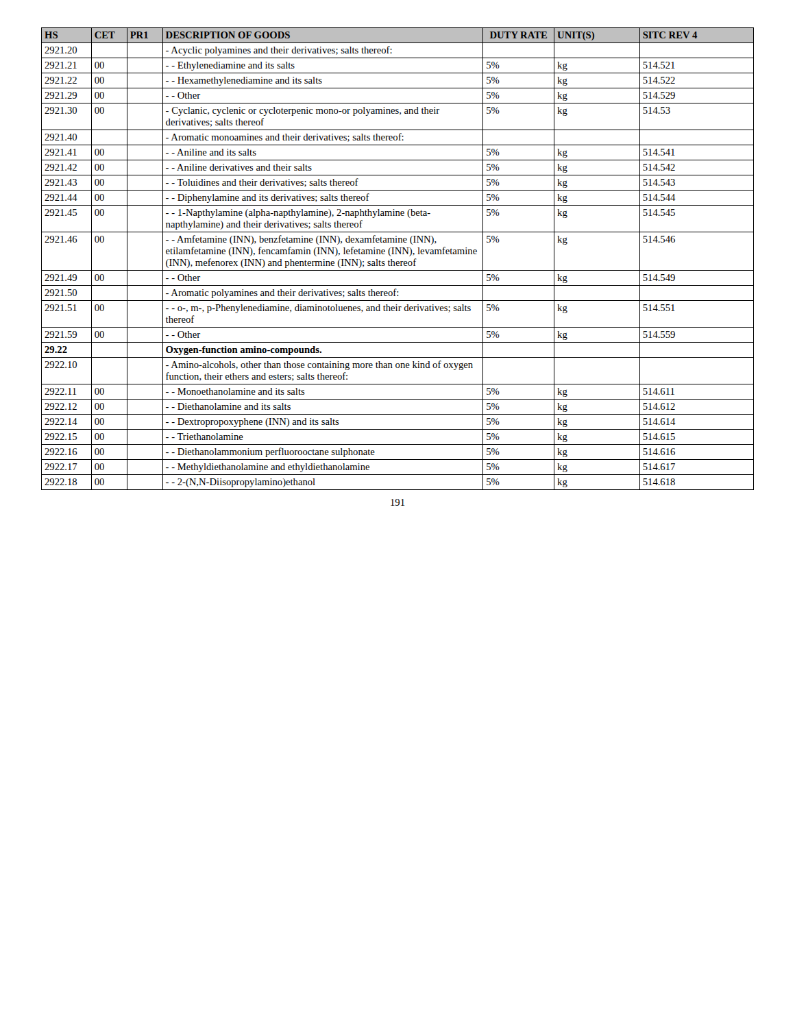| HS | CET | PR1 | DESCRIPTION OF GOODS | DUTY RATE | UNIT(S) | SITC REV 4 |
| --- | --- | --- | --- | --- | --- | --- |
| 2921.20 | | | - Acyclic polyamines and their derivatives; salts thereof: | | | |
| 2921.21 | 00 | | - - Ethylenediamine and its salts | 5% | kg | 514.521 |
| 2921.22 | 00 | | - - Hexamethylenediamine and its salts | 5% | kg | 514.522 |
| 2921.29 | 00 | | - - Other | 5% | kg | 514.529 |
| 2921.30 | 00 | | - Cyclanic, cyclenic or cycloterpenic mono-or polyamines, and their derivatives; salts thereof | 5% | kg | 514.53 |
| 2921.40 | | | - Aromatic monoamines and their derivatives; salts thereof: | | | |
| 2921.41 | 00 | | - - Aniline and its salts | 5% | kg | 514.541 |
| 2921.42 | 00 | | - - Aniline derivatives and their salts | 5% | kg | 514.542 |
| 2921.43 | 00 | | - - Toluidines and their derivatives; salts thereof | 5% | kg | 514.543 |
| 2921.44 | 00 | | - - Diphenylamine and its derivatives; salts thereof | 5% | kg | 514.544 |
| 2921.45 | 00 | | - - 1-Napthylamine (alpha-napthylamine), 2-naphthylamine (beta-napthylamine) and their derivatives; salts thereof | 5% | kg | 514.545 |
| 2921.46 | 00 | | - - Amfetamine (INN), benzfetamine (INN), dexamfetamine (INN), etilamfetamine (INN), fencamfamin (INN), lefetamine (INN), levamfetamine (INN), mefenorex (INN) and phentermine (INN); salts thereof | 5% | kg | 514.546 |
| 2921.49 | 00 | | - - Other | 5% | kg | 514.549 |
| 2921.50 | | | - Aromatic polyamines and their derivatives; salts thereof: | | | |
| 2921.51 | 00 | | - - o-, m-, p-Phenylenediamine, diaminotoluenes, and their derivatives; salts thereof | 5% | kg | 514.551 |
| 2921.59 | 00 | | - - Other | 5% | kg | 514.559 |
| 29.22 | | | Oxygen-function amino-compounds. | | | |
| 2922.10 | | | - Amino-alcohols, other than those containing more than one kind of oxygen function, their ethers and esters; salts thereof: | | | |
| 2922.11 | 00 | | - - Monoethanolamine and its salts | 5% | kg | 514.611 |
| 2922.12 | 00 | | - - Diethanolamine and its salts | 5% | kg | 514.612 |
| 2922.14 | 00 | | - - Dextropropoxyphene (INN) and its salts | 5% | kg | 514.614 |
| 2922.15 | 00 | | - - Triethanolamine | 5% | kg | 514.615 |
| 2922.16 | 00 | | - - Diethanolammonium perfluorooctane sulphonate | 5% | kg | 514.616 |
| 2922.17 | 00 | | - - Methyldiethanolamine and ethyldiethanolamine | 5% | kg | 514.617 |
| 2922.18 | 00 | | - - 2-(N,N-Diisopropylamino)ethanol | 5% | kg | 514.618 |
191